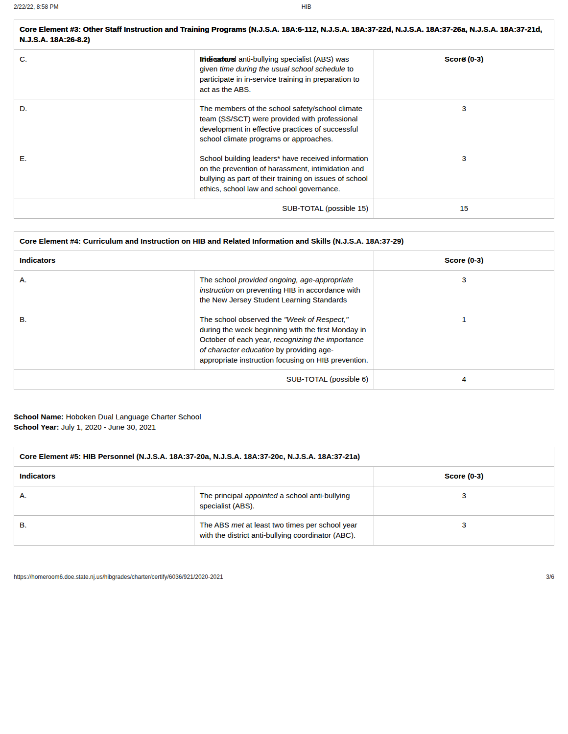2/22/22, 8:58 PM
HIB
| Core Element #3: Other Staff Instruction and Training Programs (N.J.S.A. 18A:6-112, N.J.S.A. 18A:37-22d, N.J.S.A. 18A:37-26a, N.J.S.A. 18A:37-21d, N.J.S.A. 18A:26-8.2) Core Element #3: Other Staff Instruction and Training Programs (N.J.S.A. 18A:6-112, N.J.S.A. 18A:37-22d, N.J.S.A. 18A:37-26a, N.J.S.A. 18A:37-21d, N.J.S.A. 18A:26-8.2) Core Element #3: Other Staff Instruction and Training Programs (N.J.S.A. 18A:6-112, N.J.S.A. 18A:37-22d, N.J.S.A. 18A:37-26a, N.J.S.A. 18A:37-21d, N.J.S.A. 18A:26-8.2) |
| C. C. | Indicators The school anti-bullying specialist (ABS) was given time during the usual school schedule to participate in in-service training in preparation to act as the ABS. | Score (0-3) 3 |
| D. | The members of the school safety/school climate team (SS/SCT) were provided with professional development in effective practices of successful school climate programs or approaches. | 3 |
| E. | School building leaders* have received information on the prevention of harassment, intimidation and bullying as part of their training on issues of school ethics, school law and school governance. | 3 |
| SUB-TOTAL (possible 15) | 15 |
| Core Element #4: Curriculum and Instruction on HIB and Related Information and Skills (N.J.S.A. 18A:37-29) |
| Indicators | Score (0-3) |
| A. | The school provided ongoing, age-appropriate instruction on preventing HIB in accordance with the New Jersey Student Learning Standards | 3 |
| B. | The school observed the "Week of Respect," during the week beginning with the first Monday in October of each year, recognizing the importance of character education by providing age-appropriate instruction focusing on HIB prevention. | 1 |
| SUB-TOTAL (possible 6) | 4 |
School Name: Hoboken Dual Language Charter School
School Year: July 1, 2020 - June 30, 2021
| Core Element #5: HIB Personnel (N.J.S.A. 18A:37-20a, N.J.S.A. 18A:37-20c, N.J.S.A. 18A:37-21a) |
| Indicators | Score (0-3) |
| A. | The principal appointed a school anti-bullying specialist (ABS). | 3 |
| B. | The ABS met at least two times per school year with the district anti-bullying coordinator (ABC). | 3 |
https://homeroom6.doe.state.nj.us/hibgrades/charter/certify/6036/921/2020-2021
3/6